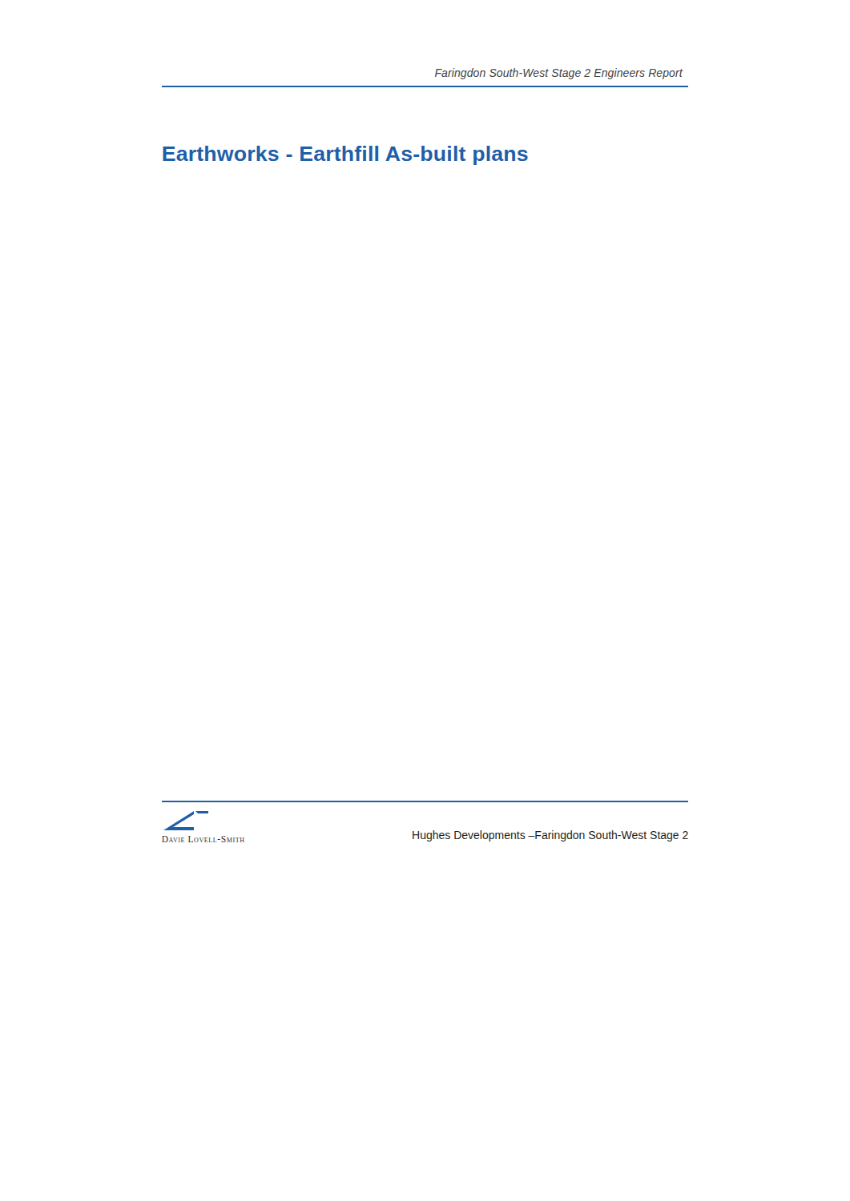Faringdon South-West Stage 2 Engineers Report
Earthworks - Earthfill As-built plans
Davie Lovell‑Smith
Hughes Developments –Faringdon South-West Stage 2